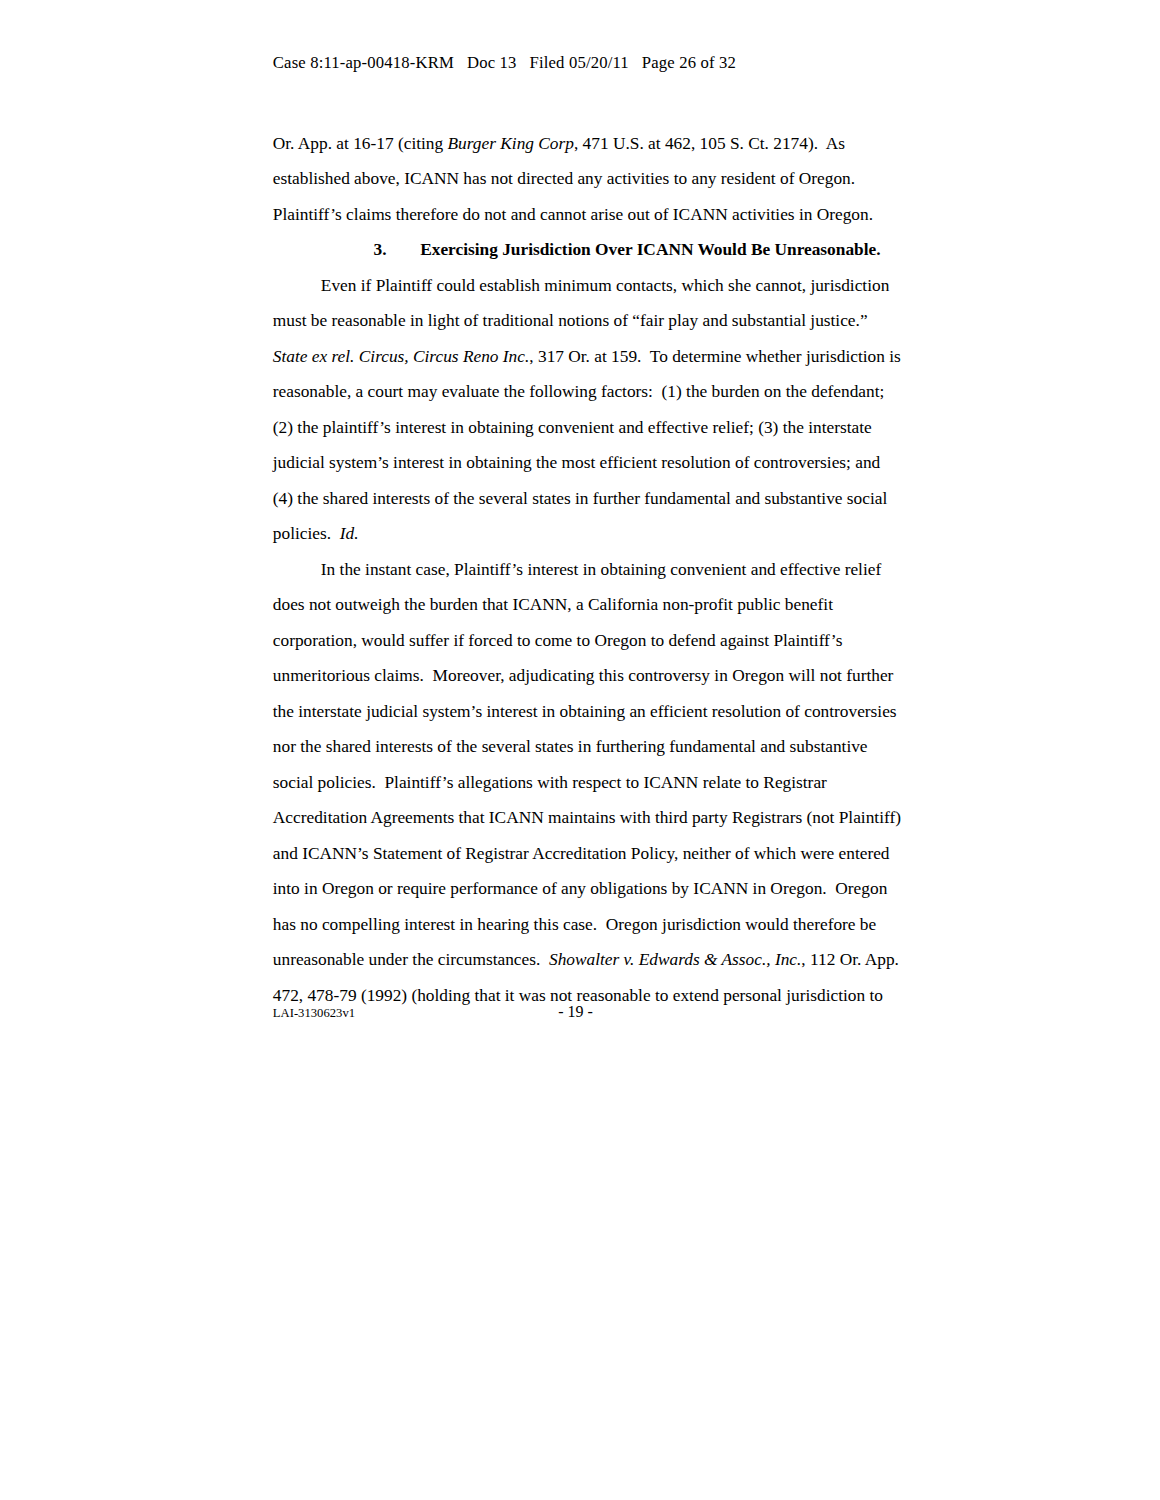Case 8:11-ap-00418-KRM Doc 13 Filed 05/20/11 Page 26 of 32
Or. App. at 16-17 (citing Burger King Corp, 471 U.S. at 462, 105 S. Ct. 2174). As established above, ICANN has not directed any activities to any resident of Oregon. Plaintiff’s claims therefore do not and cannot arise out of ICANN activities in Oregon.
3. Exercising Jurisdiction Over ICANN Would Be Unreasonable.
Even if Plaintiff could establish minimum contacts, which she cannot, jurisdiction must be reasonable in light of traditional notions of “fair play and substantial justice.” State ex rel. Circus, Circus Reno Inc., 317 Or. at 159. To determine whether jurisdiction is reasonable, a court may evaluate the following factors: (1) the burden on the defendant; (2) the plaintiff’s interest in obtaining convenient and effective relief; (3) the interstate judicial system’s interest in obtaining the most efficient resolution of controversies; and (4) the shared interests of the several states in further fundamental and substantive social policies. Id.
In the instant case, Plaintiff’s interest in obtaining convenient and effective relief does not outweigh the burden that ICANN, a California non-profit public benefit corporation, would suffer if forced to come to Oregon to defend against Plaintiff’s unmeritorious claims. Moreover, adjudicating this controversy in Oregon will not further the interstate judicial system’s interest in obtaining an efficient resolution of controversies nor the shared interests of the several states in furthering fundamental and substantive social policies. Plaintiff’s allegations with respect to ICANN relate to Registrar Accreditation Agreements that ICANN maintains with third party Registrars (not Plaintiff) and ICANN’s Statement of Registrar Accreditation Policy, neither of which were entered into in Oregon or require performance of any obligations by ICANN in Oregon. Oregon has no compelling interest in hearing this case. Oregon jurisdiction would therefore be unreasonable under the circumstances. Showalter v. Edwards & Assoc., Inc., 112 Or. App. 472, 478-79 (1992) (holding that it was not reasonable to extend personal jurisdiction to
LAI-3130623v1
- 19 -